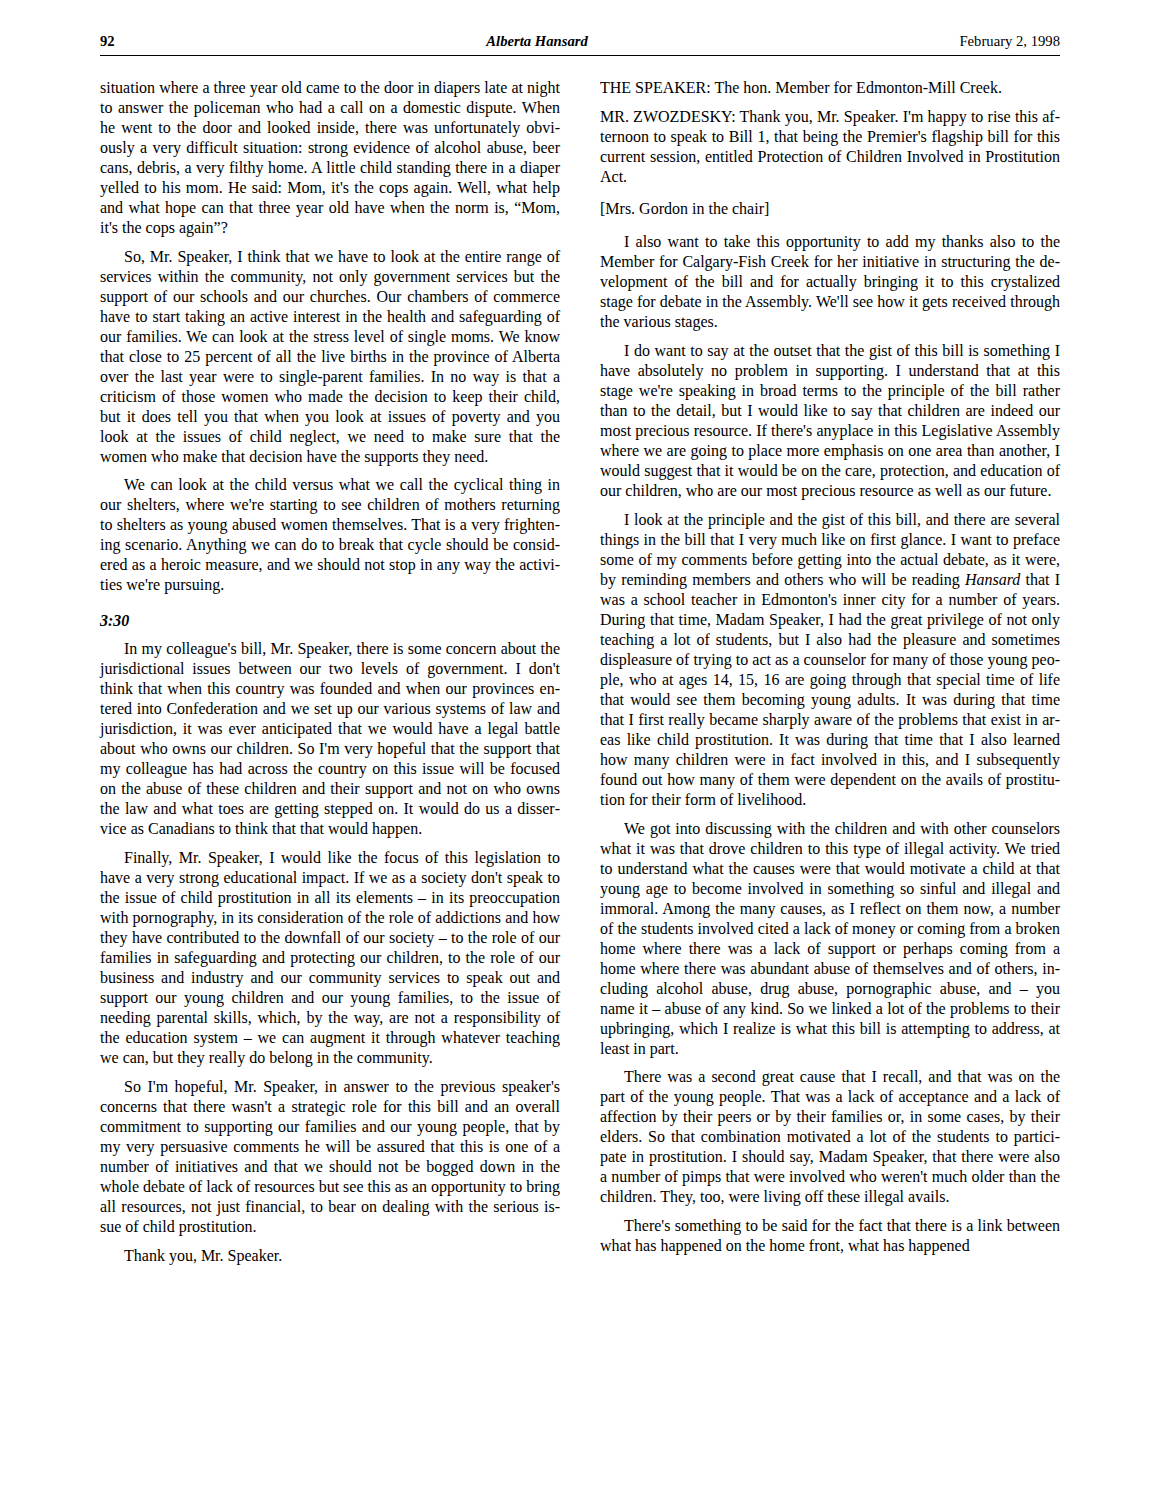92 Alberta Hansard February 2, 1998
situation where a three year old came to the door in diapers late at night to answer the policeman who had a call on a domestic dispute. When he went to the door and looked inside, there was unfortunately obviously a very difficult situation: strong evidence of alcohol abuse, beer cans, debris, a very filthy home. A little child standing there in a diaper yelled to his mom. He said: Mom, it's the cops again. Well, what help and what hope can that three year old have when the norm is, “Mom, it's the cops again”?
So, Mr. Speaker, I think that we have to look at the entire range of services within the community, not only government services but the support of our schools and our churches. Our chambers of commerce have to start taking an active interest in the health and safeguarding of our families. We can look at the stress level of single moms. We know that close to 25 percent of all the live births in the province of Alberta over the last year were to single-parent families. In no way is that a criticism of those women who made the decision to keep their child, but it does tell you that when you look at issues of poverty and you look at the issues of child neglect, we need to make sure that the women who make that decision have the supports they need.
We can look at the child versus what we call the cyclical thing in our shelters, where we're starting to see children of mothers returning to shelters as young abused women themselves. That is a very frightening scenario. Anything we can do to break that cycle should be considered as a heroic measure, and we should not stop in any way the activities we're pursuing.
3:30
In my colleague's bill, Mr. Speaker, there is some concern about the jurisdictional issues between our two levels of government. I don't think that when this country was founded and when our provinces entered into Confederation and we set up our various systems of law and jurisdiction, it was ever anticipated that we would have a legal battle about who owns our children. So I'm very hopeful that the support that my colleague has had across the country on this issue will be focused on the abuse of these children and their support and not on who owns the law and what toes are getting stepped on. It would do us a disservice as Canadians to think that that would happen.
Finally, Mr. Speaker, I would like the focus of this legislation to have a very strong educational impact. If we as a society don't speak to the issue of child prostitution in all its elements – in its preoccupation with pornography, in its consideration of the role of addictions and how they have contributed to the downfall of our society – to the role of our families in safeguarding and protecting our children, to the role of our business and industry and our community services to speak out and support our young children and our young families, to the issue of needing parental skills, which, by the way, are not a responsibility of the education system – we can augment it through whatever teaching we can, but they really do belong in the community.
So I'm hopeful, Mr. Speaker, in answer to the previous speaker's concerns that there wasn't a strategic role for this bill and an overall commitment to supporting our families and our young people, that by my very persuasive comments he will be assured that this is one of a number of initiatives and that we should not be bogged down in the whole debate of lack of resources but see this as an opportunity to bring all resources, not just financial, to bear on dealing with the serious issue of child prostitution.
Thank you, Mr. Speaker.
THE SPEAKER: The hon. Member for Edmonton-Mill Creek.
MR. ZWOZDESKY: Thank you, Mr. Speaker. I'm happy to rise this afternoon to speak to Bill 1, that being the Premier's flagship bill for this current session, entitled Protection of Children Involved in Prostitution Act.
[Mrs. Gordon in the chair]
I also want to take this opportunity to add my thanks also to the Member for Calgary-Fish Creek for her initiative in structuring the development of the bill and for actually bringing it to this crystalized stage for debate in the Assembly. We'll see how it gets received through the various stages.
I do want to say at the outset that the gist of this bill is something I have absolutely no problem in supporting. I understand that at this stage we're speaking in broad terms to the principle of the bill rather than to the detail, but I would like to say that children are indeed our most precious resource. If there's anyplace in this Legislative Assembly where we are going to place more emphasis on one area than another, I would suggest that it would be on the care, protection, and education of our children, who are our most precious resource as well as our future.
I look at the principle and the gist of this bill, and there are several things in the bill that I very much like on first glance. I want to preface some of my comments before getting into the actual debate, as it were, by reminding members and others who will be reading Hansard that I was a school teacher in Edmonton's inner city for a number of years. During that time, Madam Speaker, I had the great privilege of not only teaching a lot of students, but I also had the pleasure and sometimes displeasure of trying to act as a counselor for many of those young people, who at ages 14, 15, 16 are going through that special time of life that would see them becoming young adults. It was during that time that I first really became sharply aware of the problems that exist in areas like child prostitution. It was during that time that I also learned how many children were in fact involved in this, and I subsequently found out how many of them were dependent on the avails of prostitution for their form of livelihood.
We got into discussing with the children and with other counselors what it was that drove children to this type of illegal activity. We tried to understand what the causes were that would motivate a child at that young age to become involved in something so sinful and illegal and immoral. Among the many causes, as I reflect on them now, a number of the students involved cited a lack of money or coming from a broken home where there was a lack of support or perhaps coming from a home where there was abundant abuse of themselves and of others, including alcohol abuse, drug abuse, pornographic abuse, and – you name it – abuse of any kind. So we linked a lot of the problems to their upbringing, which I realize is what this bill is attempting to address, at least in part.
There was a second great cause that I recall, and that was on the part of the young people. That was a lack of acceptance and a lack of affection by their peers or by their families or, in some cases, by their elders. So that combination motivated a lot of the students to participate in prostitution. I should say, Madam Speaker, that there were also a number of pimps that were involved who weren't much older than the children. They, too, were living off these illegal avails.
There's something to be said for the fact that there is a link between what has happened on the home front, what has happened